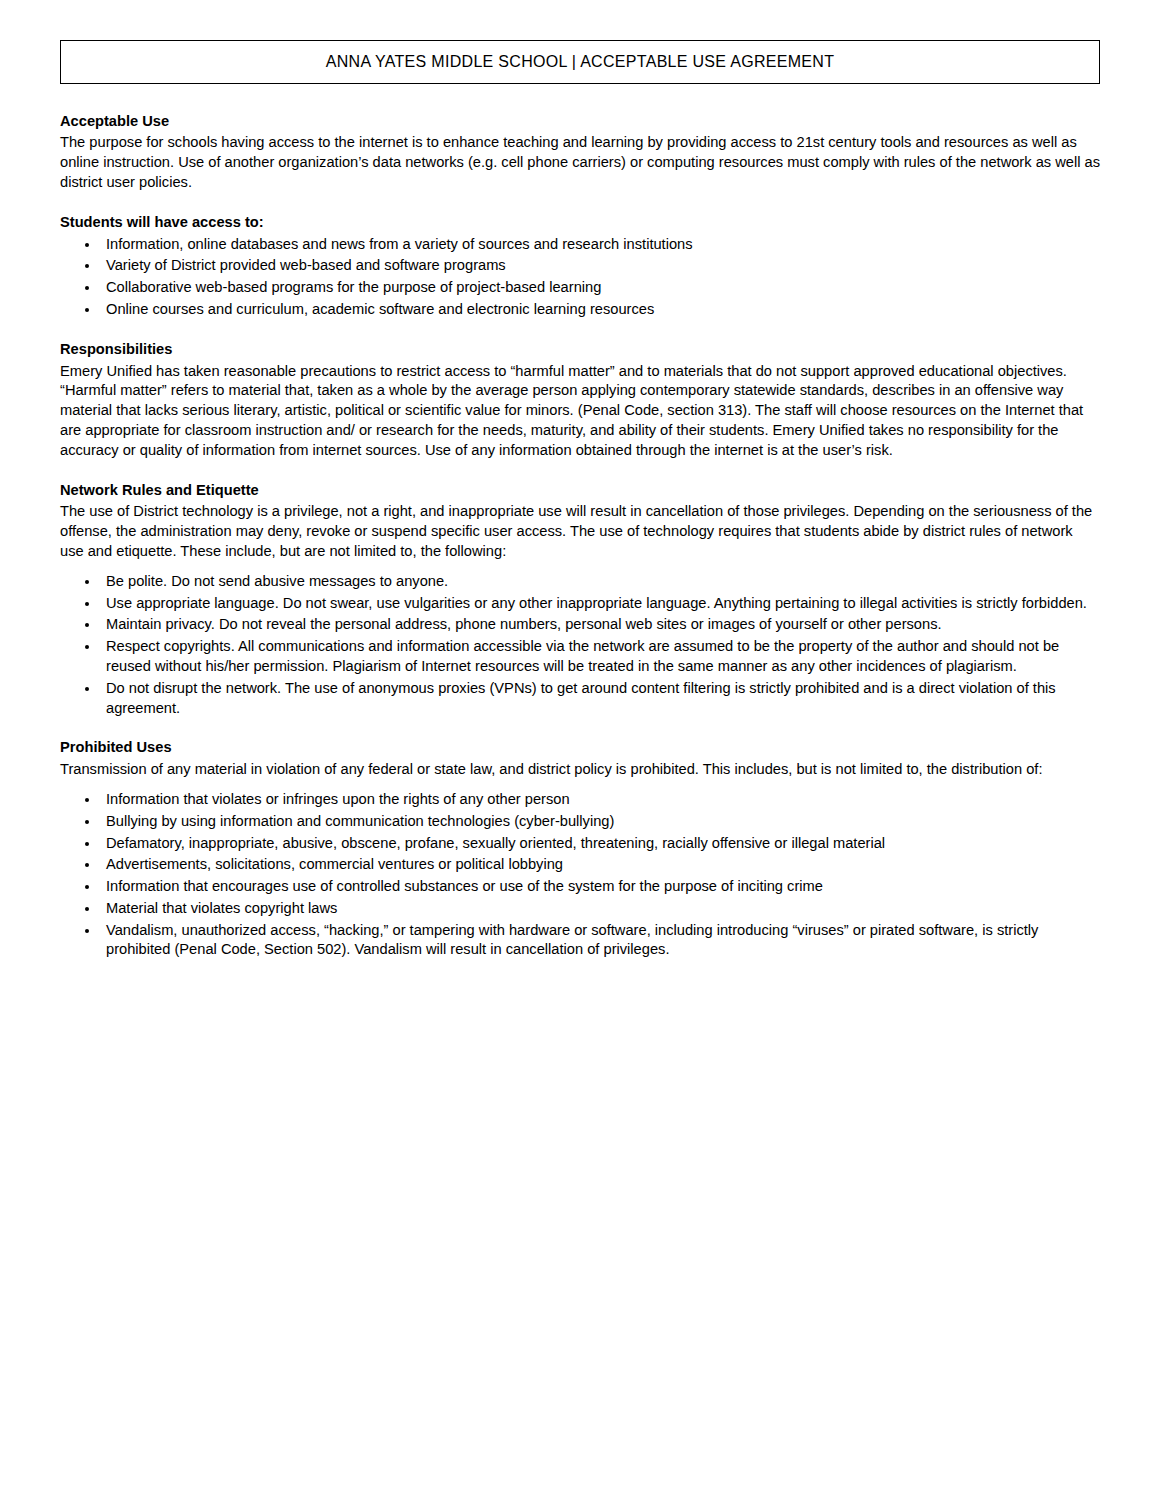ANNA YATES MIDDLE SCHOOL | ACCEPTABLE USE AGREEMENT
Acceptable Use
The purpose for schools having access to the internet is to enhance teaching and learning by providing access to 21st century tools and resources as well as online instruction. Use of another organization’s data networks (e.g. cell phone carriers) or computing resources must comply with rules of the network as well as district user policies.
Students will have access to:
Information, online databases and news from a variety of sources and research institutions
Variety of District provided web-based and software programs
Collaborative web-based programs for the purpose of project-based learning
Online courses and curriculum, academic software and electronic learning resources
Responsibilities
Emery Unified has taken reasonable precautions to restrict access to “harmful matter” and to materials that do not support approved educational objectives. “Harmful matter” refers to material that, taken as a whole by the average person applying contemporary statewide standards, describes in an offensive way material that lacks serious literary, artistic, political or scientific value for minors. (Penal Code, section 313). The staff will choose resources on the Internet that are appropriate for classroom instruction and/ or research for the needs, maturity, and ability of their students. Emery Unified takes no responsibility for the accuracy or quality of information from internet sources. Use of any information obtained through the internet is at the user’s risk.
Network Rules and Etiquette
The use of District technology is a privilege, not a right, and inappropriate use will result in cancellation of those privileges. Depending on the seriousness of the offense, the administration may deny, revoke or suspend specific user access. The use of technology requires that students abide by district rules of network use and etiquette. These include, but are not limited to, the following:
Be polite. Do not send abusive messages to anyone.
Use appropriate language. Do not swear, use vulgarities or any other inappropriate language. Anything pertaining to illegal activities is strictly forbidden.
Maintain privacy. Do not reveal the personal address, phone numbers, personal web sites or images of yourself or other persons.
Respect copyrights. All communications and information accessible via the network are assumed to be the property of the author and should not be reused without his/her permission. Plagiarism of Internet resources will be treated in the same manner as any other incidences of plagiarism.
Do not disrupt the network. The use of anonymous proxies (VPNs) to get around content filtering is strictly prohibited and is a direct violation of this agreement.
Prohibited Uses
Transmission of any material in violation of any federal or state law, and district policy is prohibited. This includes, but is not limited to, the distribution of:
Information that violates or infringes upon the rights of any other person
Bullying by using information and communication technologies (cyber-bullying)
Defamatory, inappropriate, abusive, obscene, profane, sexually oriented, threatening, racially offensive or illegal material
Advertisements, solicitations, commercial ventures or political lobbying
Information that encourages use of controlled substances or use of the system for the purpose of inciting crime
Material that violates copyright laws
Vandalism, unauthorized access, “hacking,” or tampering with hardware or software, including introducing “viruses” or pirated software, is strictly prohibited (Penal Code, Section 502). Vandalism will result in cancellation of privileges.